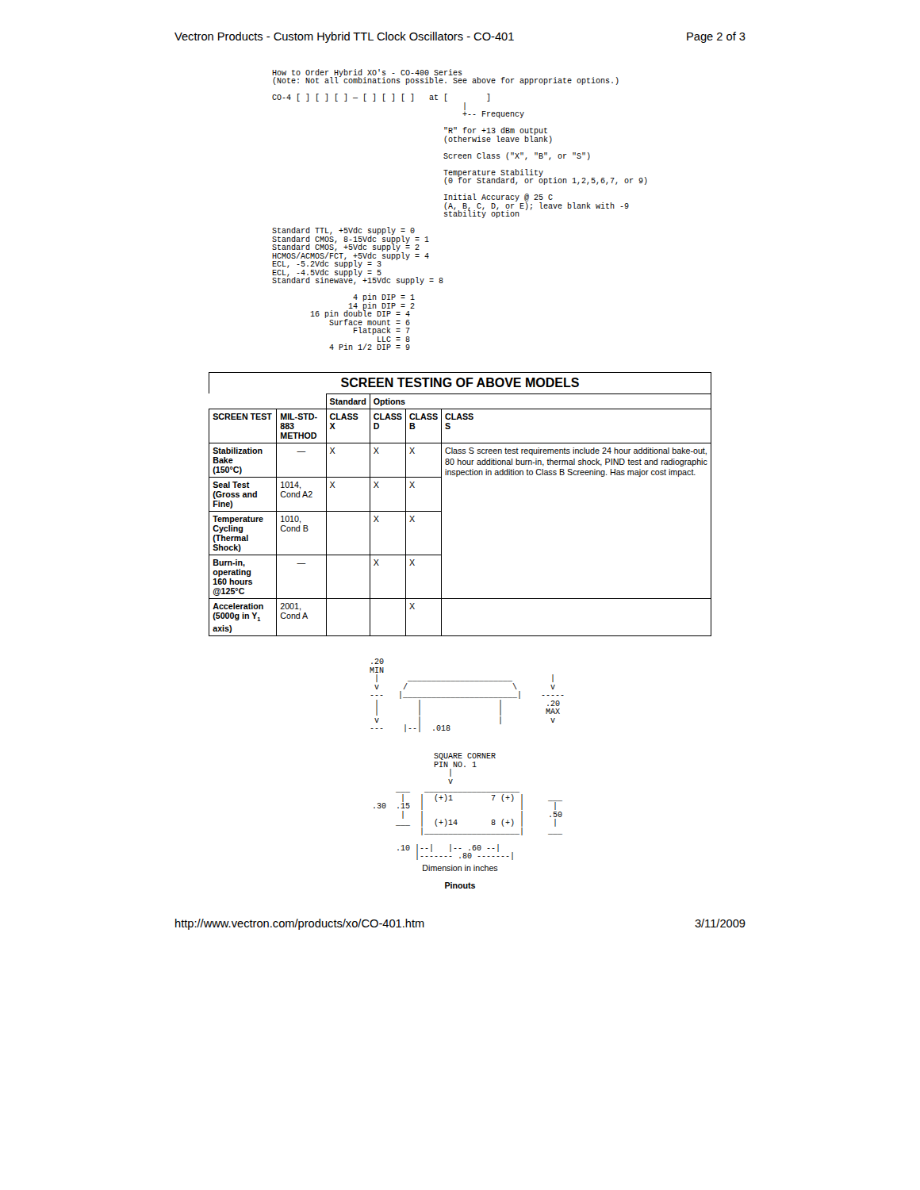Vectron Products - Custom Hybrid TTL Clock Oscillators - CO-401
Page 2 of 3
How to Order Hybrid XO's - CO-400 Series (Note: Not all combinations possible. See above for appropriate options.) CO-4 [ ] [ ] [ ] — [ ] [ ] [ ] at [ ] | +-- Frequency "R" for +13 dBm output (otherwise leave blank) Screen Class ("X", "B", or "S") Temperature Stability (0 for Standard, or option 1,2,5,6,7, or 9) Initial Accuracy @ 25 C (A, B, C, D, or E); leave blank with -9 stability option Standard TTL, +5Vdc supply = 0 Standard CMOS, 8-15Vdc supply = 1 Standard CMOS, +5Vdc supply = 2 HCMOS/ACMOS/FCT, +5Vdc supply = 4 ECL, -5.2Vdc supply = 3 ECL, -4.5Vdc supply = 5 Standard sinewave, +15Vdc supply = 8 4 pin DIP = 1 14 pin DIP = 2 16 pin double DIP = 4 Surface mount = 6 Flatpack = 7 LLC = 8 4 Pin 1/2 DIP = 9
SCREEN TESTING OF ABOVE MODELS
| | | Standard | Options |
| SCREEN TEST | MIL-STD-883 METHOD | CLASS X | CLASS D | CLASS B | CLASS S |
| Stabilization Bake (150°C) | — | X | X | X | Class S screen test requirements include 24 hour additional bake-out, 80 hour additional burn-in, thermal shock, PIND test and radiographic inspection in addition to Class B Screening. Has major cost impact. |
| Seal Test (Gross and Fine) | 1014, Cond A2 | X | X | X |
| Temperature Cycling (Thermal Shock) | 1010, Cond B | | X | X |
| Burn-in, operating 160 hours @125°C | — | | X | X |
| Acceleration (5000g in Y 1 axis) | 2001, Cond A | | | X | |
.20 MIN | ______________________ | v / \ v --- |________________________| ----- | | | .20 | | | MAX v | | v --- |--| .018
SQUARE CORNER PIN NO. 1 | v ___ ____________________ | | (+)1 7 (+) | ___ .30 .15 | | | | | | .50 ___ | (+)14 8 (+) | | |____________________| ___ .10 |--| |-- .60 --| |------- .80 -------|
Dimension in inches
Pinouts
http://www.vectron.com/products/xo/CO-401.htm
3/11/2009